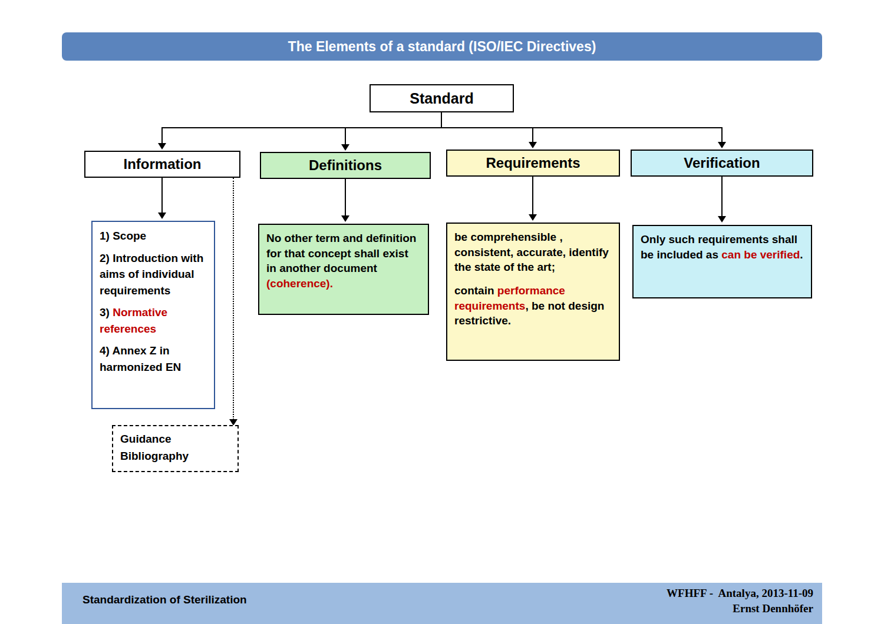The Elements of a standard (ISO/IEC Directives)
Standard
Information
Definitions
Requirements
Verification
1) Scope
2) Introduction with aims of individual requirements
3) Normative references
4) Annex Z in harmonized EN
No other term and definition for that concept shall exist in another document (coherence).
be comprehensible , consistent, accurate, identify the state of the art;
contain performance requirements, be not design restrictive.
Only such requirements shall be included as can be verified.
Guidance
Bibliography
Standardization of Sterilization
WFHFF - Antalya, 2013-11-09
Ernst Dennhöfer